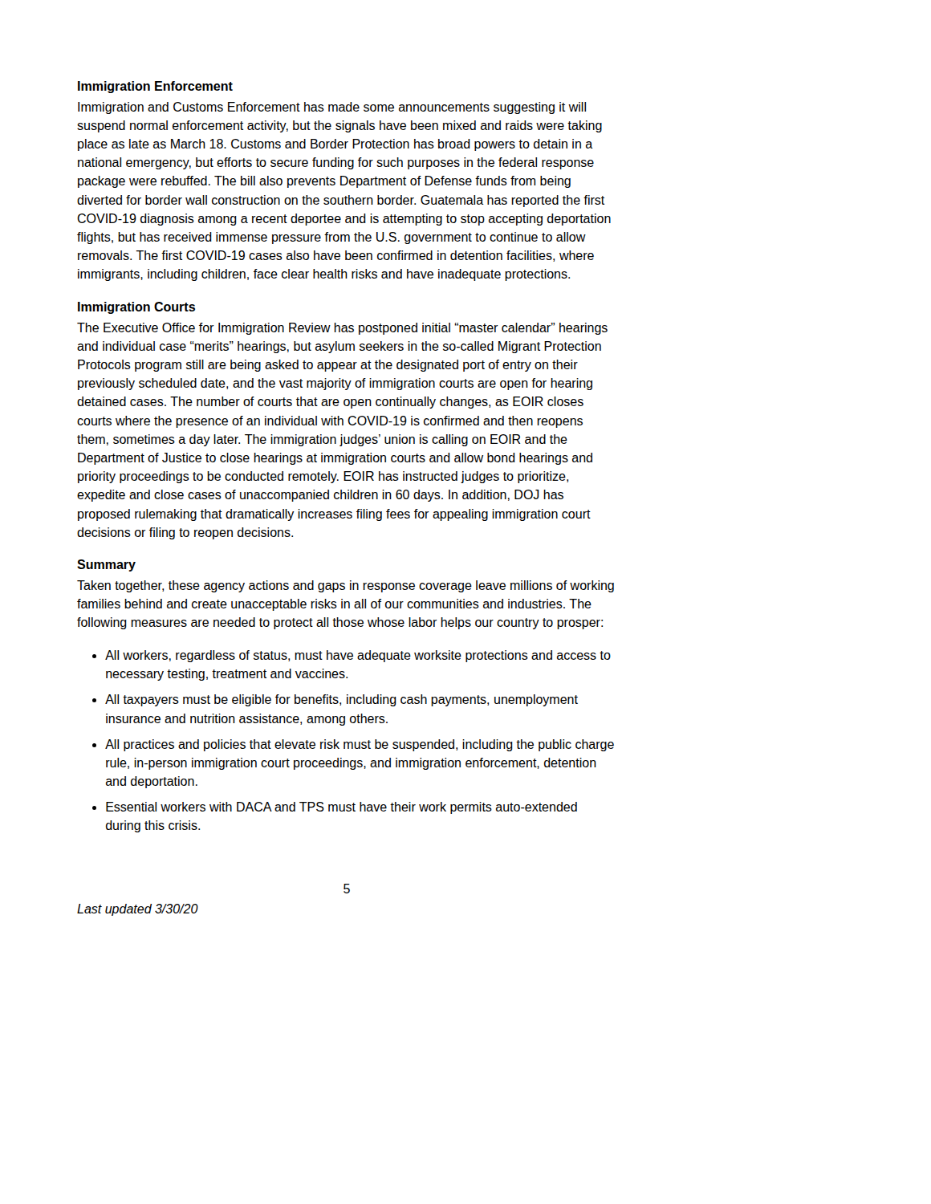Immigration Enforcement
Immigration and Customs Enforcement has made some announcements suggesting it will suspend normal enforcement activity, but the signals have been mixed and raids were taking place as late as March 18. Customs and Border Protection has broad powers to detain in a national emergency, but efforts to secure funding for such purposes in the federal response package were rebuffed. The bill also prevents Department of Defense funds from being diverted for border wall construction on the southern border. Guatemala has reported the first COVID-19 diagnosis among a recent deportee and is attempting to stop accepting deportation flights, but has received immense pressure from the U.S. government to continue to allow removals. The first COVID-19 cases also have been confirmed in detention facilities, where immigrants, including children, face clear health risks and have inadequate protections.
Immigration Courts
The Executive Office for Immigration Review has postponed initial “master calendar” hearings and individual case “merits” hearings, but asylum seekers in the so-called Migrant Protection Protocols program still are being asked to appear at the designated port of entry on their previously scheduled date, and the vast majority of immigration courts are open for hearing detained cases. The number of courts that are open continually changes, as EOIR closes courts where the presence of an individual with COVID-19 is confirmed and then reopens them, sometimes a day later. The immigration judges’ union is calling on EOIR and the Department of Justice to close hearings at immigration courts and allow bond hearings and priority proceedings to be conducted remotely. EOIR has instructed judges to prioritize, expedite and close cases of unaccompanied children in 60 days. In addition, DOJ has proposed rulemaking that dramatically increases filing fees for appealing immigration court decisions or filing to reopen decisions.
Summary
Taken together, these agency actions and gaps in response coverage leave millions of working families behind and create unacceptable risks in all of our communities and industries. The following measures are needed to protect all those whose labor helps our country to prosper:
All workers, regardless of status, must have adequate worksite protections and access to necessary testing, treatment and vaccines.
All taxpayers must be eligible for benefits, including cash payments, unemployment insurance and nutrition assistance, among others.
All practices and policies that elevate risk must be suspended, including the public charge rule, in-person immigration court proceedings, and immigration enforcement, detention and deportation.
Essential workers with DACA and TPS must have their work permits auto-extended during this crisis.
5
Last updated 3/30/20